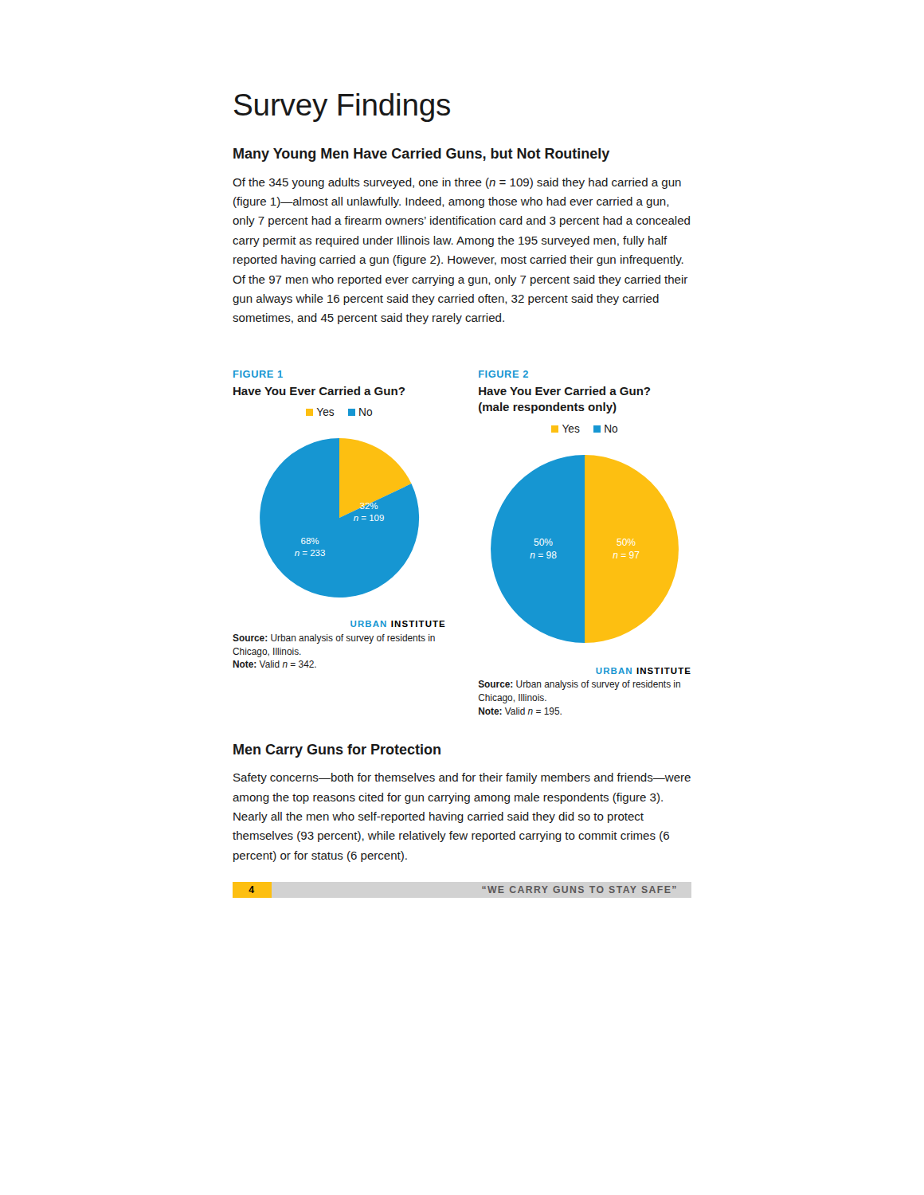Survey Findings
Many Young Men Have Carried Guns, but Not Routinely
Of the 345 young adults surveyed, one in three (n = 109) said they had carried a gun (figure 1)—almost all unlawfully. Indeed, among those who had ever carried a gun, only 7 percent had a firearm owners’ identification card and 3 percent had a concealed carry permit as required under Illinois law. Among the 195 surveyed men, fully half reported having carried a gun (figure 2). However, most carried their gun infrequently. Of the 97 men who reported ever carrying a gun, only 7 percent said they carried their gun always while 16 percent said they carried often, 32 percent said they carried sometimes, and 45 percent said they rarely carried.
FIGURE 1
Have You Ever Carried a Gun?
Yes No
32% n = 109 68% n = 233
URBAN INSTITUTE
Source: Urban analysis of survey of residents in Chicago, Illinois.
Note: Valid n = 342.
FIGURE 2
Have You Ever Carried a Gun?(male respondents only)
Yes No
50% n = 97 50% n = 98
URBAN INSTITUTE
Source: Urban analysis of survey of residents in Chicago, Illinois.
Note: Valid n = 195.
Men Carry Guns for Protection
Safety concerns—both for themselves and for their family members and friends—were among the top reasons cited for gun carrying among male respondents (figure 3). Nearly all the men who self-reported having carried said they did so to protect themselves (93 percent), while relatively few reported carrying to commit crimes (6 percent) or for status (6 percent).
4
“WE CARRY GUNS TO STAY SAFE”